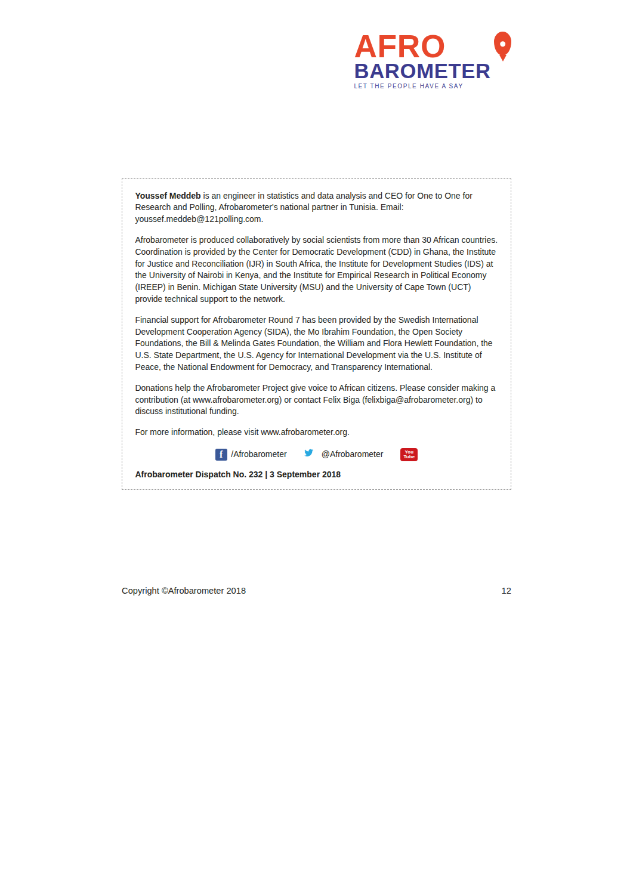AFRO
BAROMETER
LET THE PEOPLE HAVE A SAY
Youssef Meddeb is an engineer in statistics and data analysis and CEO for One to One for Research and Polling, Afrobarometer's national partner in Tunisia. Email: youssef.meddeb@121polling.com.
Afrobarometer is produced collaboratively by social scientists from more than 30 African countries. Coordination is provided by the Center for Democratic Development (CDD) in Ghana, the Institute for Justice and Reconciliation (IJR) in South Africa, the Institute for Development Studies (IDS) at the University of Nairobi in Kenya, and the Institute for Empirical Research in Political Economy (IREEP) in Benin. Michigan State University (MSU) and the University of Cape Town (UCT) provide technical support to the network.
Financial support for Afrobarometer Round 7 has been provided by the Swedish International Development Cooperation Agency (SIDA), the Mo Ibrahim Foundation, the Open Society Foundations, the Bill & Melinda Gates Foundation, the William and Flora Hewlett Foundation, the U.S. State Department, the U.S. Agency for International Development via the U.S. Institute of Peace, the National Endowment for Democracy, and Transparency International.
Donations help the Afrobarometer Project give voice to African citizens. Please consider making a contribution (at www.afrobarometer.org) or contact Felix Biga (felixbiga@afrobarometer.org) to discuss institutional funding.
For more information, please visit www.afrobarometer.org.
f /Afrobarometer
@Afrobarometer
You
Tube
Afrobarometer Dispatch No. 232 | 3 September 2018
Copyright ©Afrobarometer 2018
12